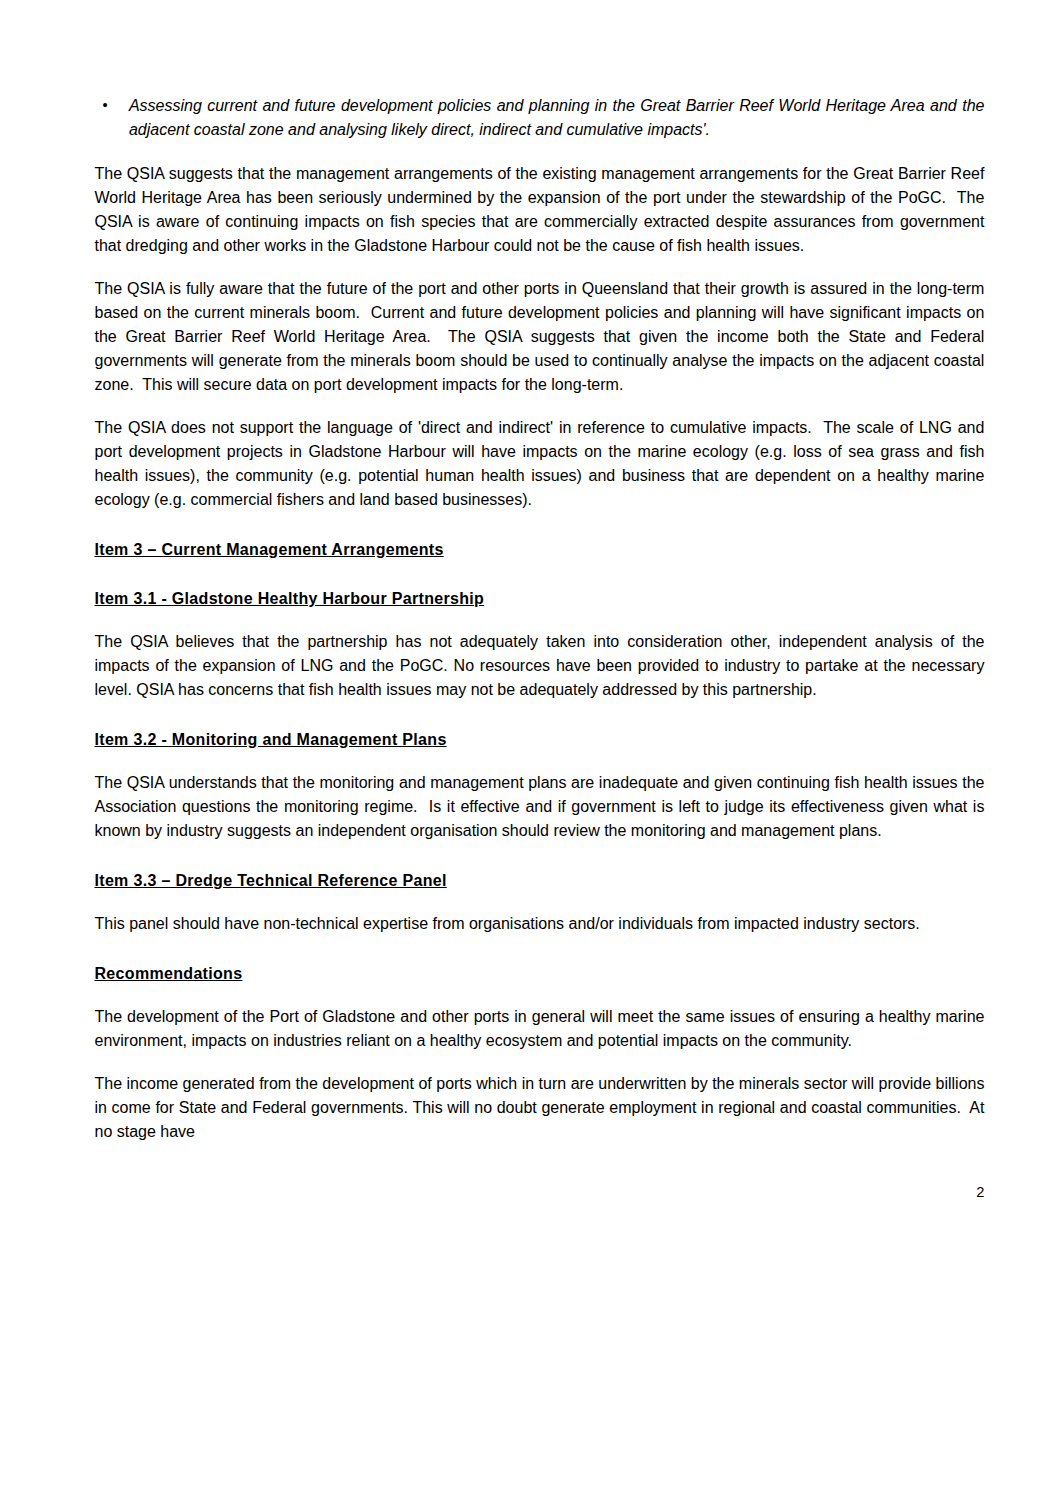•
Assessing current and future development policies and planning in the Great Barrier Reef World Heritage Area and the adjacent coastal zone and analysing likely direct, indirect and cumulative impacts'.
The QSIA suggests that the management arrangements of the existing management arrangements for the Great Barrier Reef World Heritage Area has been seriously undermined by the expansion of the port under the stewardship of the PoGC. The QSIA is aware of continuing impacts on fish species that are commercially extracted despite assurances from government that dredging and other works in the Gladstone Harbour could not be the cause of fish health issues.
The QSIA is fully aware that the future of the port and other ports in Queensland that their growth is assured in the long-term based on the current minerals boom. Current and future development policies and planning will have significant impacts on the Great Barrier Reef World Heritage Area. The QSIA suggests that given the income both the State and Federal governments will generate from the minerals boom should be used to continually analyse the impacts on the adjacent coastal zone. This will secure data on port development impacts for the long-term.
The QSIA does not support the language of 'direct and indirect' in reference to cumulative impacts. The scale of LNG and port development projects in Gladstone Harbour will have impacts on the marine ecology (e.g. loss of sea grass and fish health issues), the community (e.g. potential human health issues) and business that are dependent on a healthy marine ecology (e.g. commercial fishers and land based businesses).
Item 3 – Current Management Arrangements
Item 3.1 - Gladstone Healthy Harbour Partnership
The QSIA believes that the partnership has not adequately taken into consideration other, independent analysis of the impacts of the expansion of LNG and the PoGC. No resources have been provided to industry to partake at the necessary level. QSIA has concerns that fish health issues may not be adequately addressed by this partnership.
Item 3.2 - Monitoring and Management Plans
The QSIA understands that the monitoring and management plans are inadequate and given continuing fish health issues the Association questions the monitoring regime. Is it effective and if government is left to judge its effectiveness given what is known by industry suggests an independent organisation should review the monitoring and management plans.
Item 3.3 – Dredge Technical Reference Panel
This panel should have non-technical expertise from organisations and/or individuals from impacted industry sectors.
Recommendations
The development of the Port of Gladstone and other ports in general will meet the same issues of ensuring a healthy marine environment, impacts on industries reliant on a healthy ecosystem and potential impacts on the community.
The income generated from the development of ports which in turn are underwritten by the minerals sector will provide billions in come for State and Federal governments. This will no doubt generate employment in regional and coastal communities. At no stage have
2